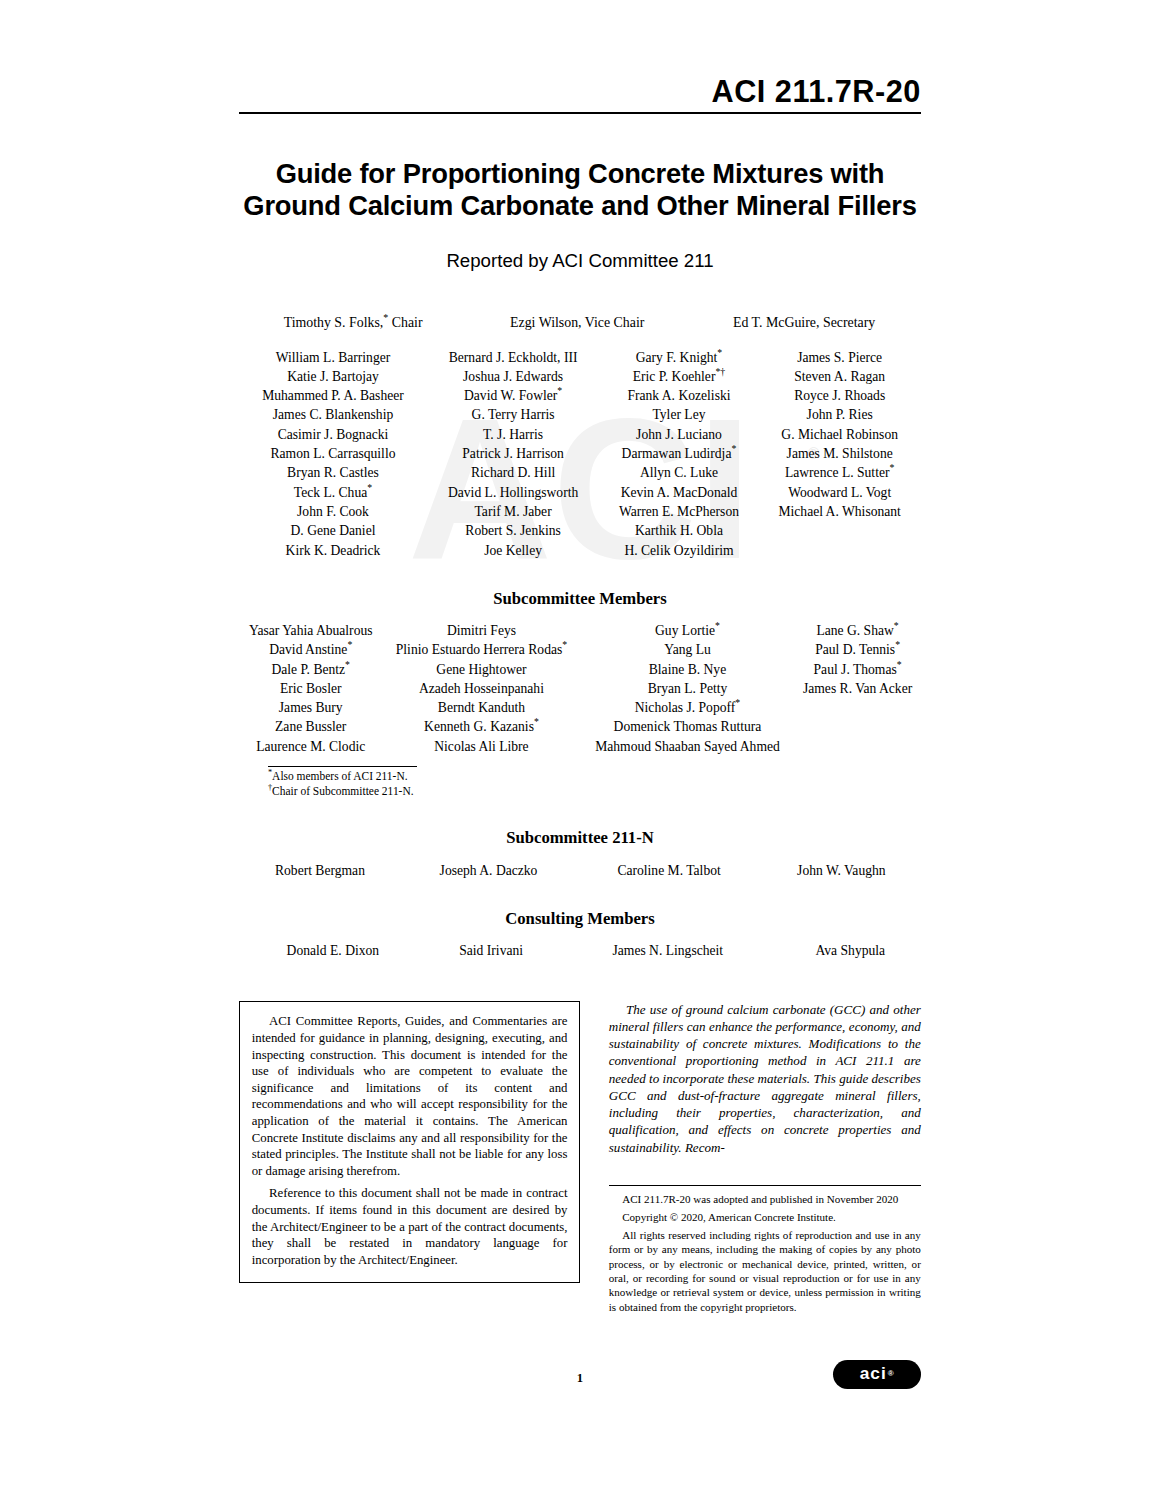ACI
®
ACI 211.7R-20
Guide for Proportioning Concrete Mixtures with
Ground Calcium Carbonate and Other Mineral Fillers
Reported by ACI Committee 211
| Timothy S. Folks, * Chair | Ezgi Wilson, Vice Chair | Ed T. McGuire, Secretary |
| William L. Barringer Katie J. Bartojay Muhammed P. A. Basheer James C. Blankenship Casimir J. Bognacki Ramon L. Carrasquillo Bryan R. Castles Teck L. Chua * John F. Cook D. Gene Daniel Kirk K. Deadrick | Bernard J. Eckholdt, III Joshua J. Edwards David W. Fowler * G. Terry Harris T. J. Harris Patrick J. Harrison Richard D. Hill David L. Hollingsworth Tarif M. Jaber Robert S. Jenkins Joe Kelley | Gary F. Knight * Eric P. Koehler *† Frank A. Kozeliski Tyler Ley John J. Luciano Darmawan Ludirdja * Allyn C. Luke Kevin A. MacDonald Warren E. McPherson Karthik H. Obla H. Celik Ozyildirim | James S. Pierce Steven A. Ragan Royce J. Rhoads John P. Ries G. Michael Robinson James M. Shilstone Lawrence L. Sutter * Woodward L. Vogt Michael A. Whisonant |
Subcommittee Members
| Yasar Yahia Abualrous David Anstine * Dale P. Bentz * Eric Bosler James Bury Zane Bussler Laurence M. Clodic | Dimitri Feys Plinio Estuardo Herrera Rodas * Gene Hightower Azadeh Hosseinpanahi Berndt Kanduth Kenneth G. Kazanis * Nicolas Ali Libre | Guy Lortie * Yang Lu Blaine B. Nye Bryan L. Petty Nicholas J. Popoff * Domenick Thomas Ruttura Mahmoud Shaaban Sayed Ahmed | Lane G. Shaw * Paul D. Tennis * Paul J. Thomas * James R. Van Acker |
*Also members of ACI 211-N.
†Chair of Subcommittee 211-N.
Subcommittee 211-N
| Robert Bergman | Joseph A. Daczko | Caroline M. Talbot | John W. Vaughn |
Consulting Members
| Donald E. Dixon | Said Irivani | James N. Lingscheit | Ava Shypula |
ACI Committee Reports, Guides, and Commentaries are intended for guidance in planning, designing, executing, and inspecting construction. This document is intended for the use of individuals who are competent to evaluate the significance and limitations of its content and recommendations and who will accept responsibility for the application of the material it contains. The American Concrete Institute disclaims any and all responsibility for the stated principles. The Institute shall not be liable for any loss or damage arising therefrom.
Reference to this document shall not be made in contract documents. If items found in this document are desired by the Architect/Engineer to be a part of the contract documents, they shall be restated in mandatory language for incorporation by the Architect/Engineer.
The use of ground calcium carbonate (GCC) and other mineral fillers can enhance the performance, economy, and sustainability of concrete mixtures. Modifications to the conventional proportioning method in ACI 211.1 are needed to incorporate these materials. This guide describes GCC and dust-of-fracture aggregate mineral fillers, including their properties, characterization, and qualification, and effects on concrete properties and sustainability. Recom-
ACI 211.7R-20 was adopted and published in November 2020
Copyright © 2020, American Concrete Institute.
All rights reserved including rights of reproduction and use in any form or by any means, including the making of copies by any photo process, or by electronic or mechanical device, printed, written, or oral, or recording for sound or visual reproduction or for use in any knowledge or retrieval system or device, unless permission in writing is obtained from the copyright proprietors.
1
aci®